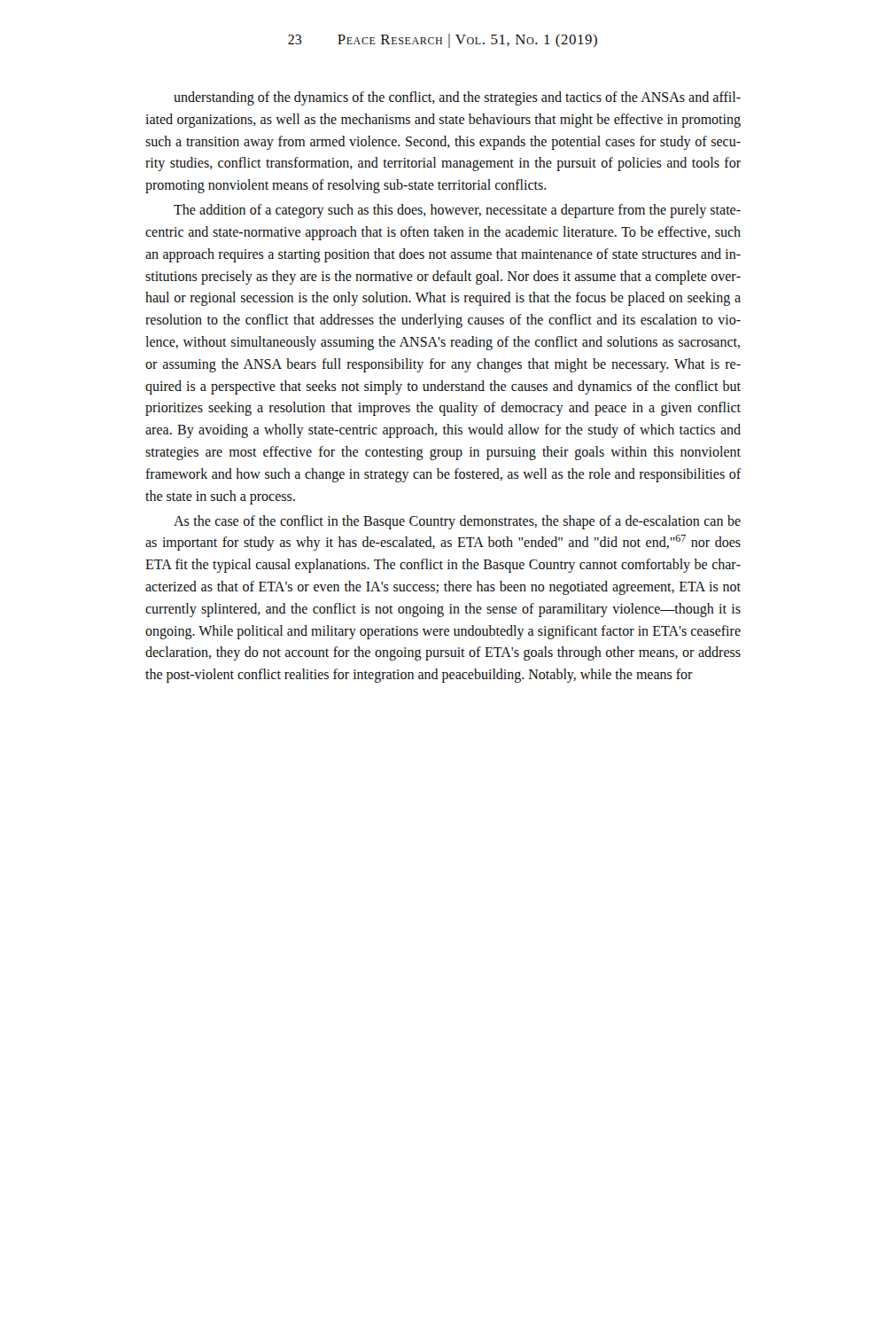23 Peace Research | Vol. 51, No. 1 (2019)
understanding of the dynamics of the conflict, and the strategies and tactics of the ANSAs and affiliated organizations, as well as the mechanisms and state behaviours that might be effective in promoting such a transition away from armed violence. Second, this expands the potential cases for study of security studies, conflict transformation, and territorial management in the pursuit of policies and tools for promoting nonviolent means of resolving sub-state territorial conflicts.
The addition of a category such as this does, however, necessitate a departure from the purely state-centric and state-normative approach that is often taken in the academic literature. To be effective, such an approach requires a starting position that does not assume that maintenance of state structures and institutions precisely as they are is the normative or default goal. Nor does it assume that a complete overhaul or regional secession is the only solution. What is required is that the focus be placed on seeking a resolution to the conflict that addresses the underlying causes of the conflict and its escalation to violence, without simultaneously assuming the ANSA's reading of the conflict and solutions as sacrosanct, or assuming the ANSA bears full responsibility for any changes that might be necessary. What is required is a perspective that seeks not simply to understand the causes and dynamics of the conflict but prioritizes seeking a resolution that improves the quality of democracy and peace in a given conflict area. By avoiding a wholly state-centric approach, this would allow for the study of which tactics and strategies are most effective for the contesting group in pursuing their goals within this nonviolent framework and how such a change in strategy can be fostered, as well as the role and responsibilities of the state in such a process.
As the case of the conflict in the Basque Country demonstrates, the shape of a de-escalation can be as important for study as why it has de-escalated, as ETA both "ended" and "did not end,"67 nor does ETA fit the typical causal explanations. The conflict in the Basque Country cannot comfortably be characterized as that of ETA's or even the IA's success; there has been no negotiated agreement, ETA is not currently splintered, and the conflict is not ongoing in the sense of paramilitary violence—though it is ongoing. While political and military operations were undoubtedly a significant factor in ETA's ceasefire declaration, they do not account for the ongoing pursuit of ETA's goals through other means, or address the post-violent conflict realities for integration and peacebuilding. Notably, while the means for